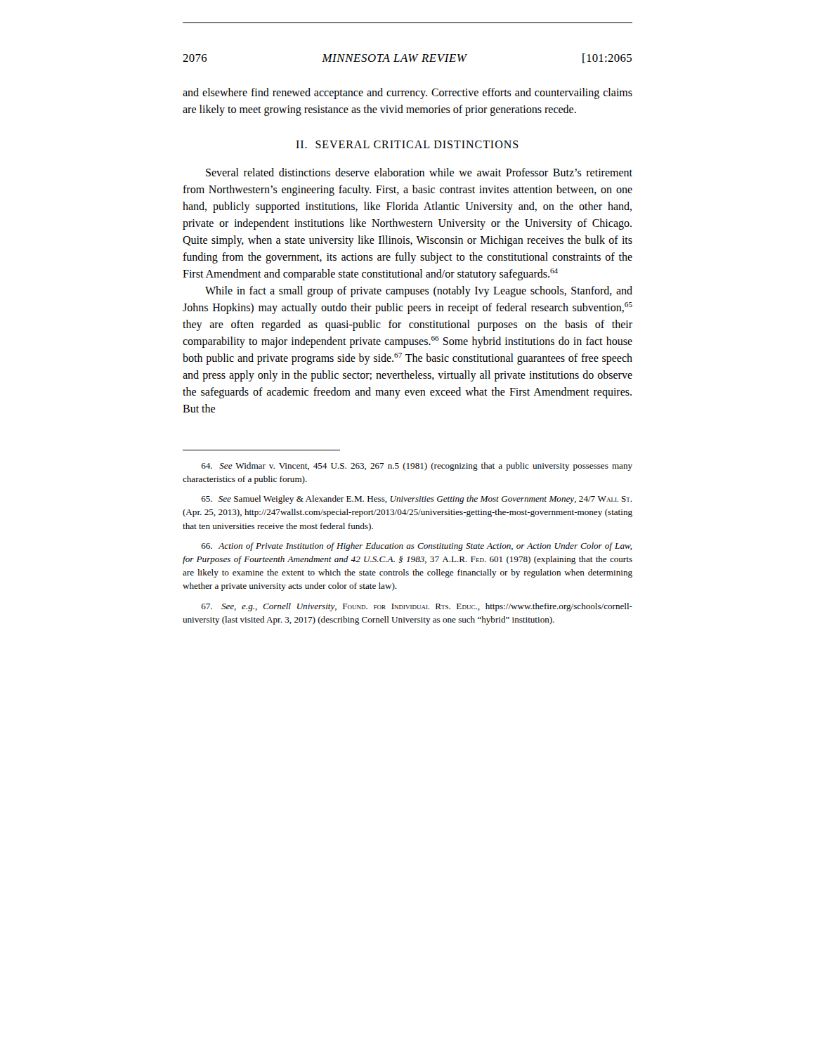2076 MINNESOTA LAW REVIEW [101:2065
and elsewhere find renewed acceptance and currency. Corrective efforts and countervailing claims are likely to meet growing resistance as the vivid memories of prior generations recede.
II. SEVERAL CRITICAL DISTINCTIONS
Several related distinctions deserve elaboration while we await Professor Butz’s retirement from Northwestern’s engineering faculty. First, a basic contrast invites attention between, on one hand, publicly supported institutions, like Florida Atlantic University and, on the other hand, private or independent institutions like Northwestern University or the University of Chicago. Quite simply, when a state university like Illinois, Wisconsin or Michigan receives the bulk of its funding from the government, its actions are fully subject to the constitutional constraints of the First Amendment and comparable state constitutional and/or statutory safeguards.64
While in fact a small group of private campuses (notably Ivy League schools, Stanford, and Johns Hopkins) may actually outdo their public peers in receipt of federal research subvention,65 they are often regarded as quasi-public for constitutional purposes on the basis of their comparability to major independent private campuses.66 Some hybrid institutions do in fact house both public and private programs side by side.67 The basic constitutional guarantees of free speech and press apply only in the public sector; nevertheless, virtually all private institutions do observe the safeguards of academic freedom and many even exceed what the First Amendment requires. But the
64. See Widmar v. Vincent, 454 U.S. 263, 267 n.5 (1981) (recognizing that a public university possesses many characteristics of a public forum).
65. See Samuel Weigley & Alexander E.M. Hess, Universities Getting the Most Government Money, 24/7 Wall St. (Apr. 25, 2013), http://247wallst.com/special-report/2013/04/25/universities-getting-the-most-government-money (stating that ten universities receive the most federal funds).
66. Action of Private Institution of Higher Education as Constituting State Action, or Action Under Color of Law, for Purposes of Fourteenth Amendment and 42 U.S.C.A. § 1983, 37 A.L.R. Fed. 601 (1978) (explaining that the courts are likely to examine the extent to which the state controls the college financially or by regulation when determining whether a private university acts under color of state law).
67. See, e.g., Cornell University, Found. for Individual Rts. Educ., https://www.thefire.org/schools/cornell-university (last visited Apr. 3, 2017) (describing Cornell University as one such “hybrid” institution).